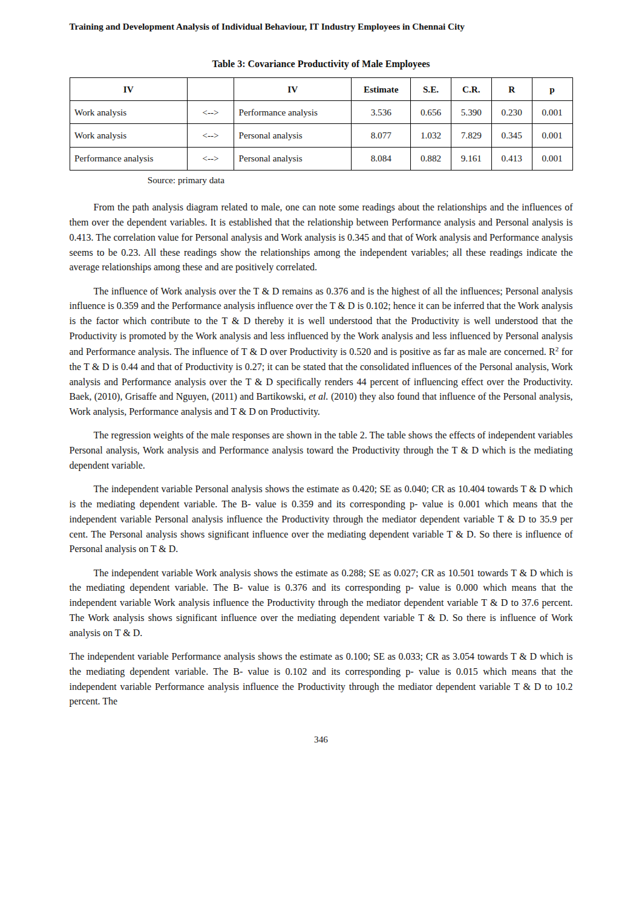Training and Development Analysis of Individual Behaviour, IT Industry Employees in Chennai City
Table 3: Covariance Productivity of Male Employees
| IV | | IV | Estimate | S.E. | C.R. | R | p |
| --- | --- | --- | --- | --- | --- | --- | --- |
| Work analysis | <--> | Performance analysis | 3.536 | 0.656 | 5.390 | 0.230 | 0.001 |
| Work analysis | <--> | Personal analysis | 8.077 | 1.032 | 7.829 | 0.345 | 0.001 |
| Performance analysis | <--> | Personal analysis | 8.084 | 0.882 | 9.161 | 0.413 | 0.001 |
Source: primary data
From the path analysis diagram related to male, one can note some readings about the relationships and the influences of them over the dependent variables. It is established that the relationship between Performance analysis and Personal analysis is 0.413. The correlation value for Personal analysis and Work analysis is 0.345 and that of Work analysis and Performance analysis seems to be 0.23. All these readings show the relationships among the independent variables; all these readings indicate the average relationships among these and are positively correlated.
The influence of Work analysis over the T & D remains as 0.376 and is the highest of all the influences; Personal analysis influence is 0.359 and the Performance analysis influence over the T & D is 0.102; hence it can be inferred that the Work analysis is the factor which contribute to the T & D thereby it is well understood that the Productivity is well understood that the Productivity is promoted by the Work analysis and less influenced by the Work analysis and less influenced by Personal analysis and Performance analysis. The influence of T & D over Productivity is 0.520 and is positive as far as male are concerned. R2 for the T & D is 0.44 and that of Productivity is 0.27; it can be stated that the consolidated influences of the Personal analysis, Work analysis and Performance analysis over the T & D specifically renders 44 percent of influencing effect over the Productivity. Baek, (2010), Grisaffe and Nguyen, (2011) and Bartikowski, et al. (2010) they also found that influence of the Personal analysis, Work analysis, Performance analysis and T & D on Productivity.
The regression weights of the male responses are shown in the table 2. The table shows the effects of independent variables Personal analysis, Work analysis and Performance analysis toward the Productivity through the T & D which is the mediating dependent variable.
The independent variable Personal analysis shows the estimate as 0.420; SE as 0.040; CR as 10.404 towards T & D which is the mediating dependent variable. The B- value is 0.359 and its corresponding p- value is 0.001 which means that the independent variable Personal analysis influence the Productivity through the mediator dependent variable T & D to 35.9 per cent. The Personal analysis shows significant influence over the mediating dependent variable T & D. So there is influence of Personal analysis on T & D.
The independent variable Work analysis shows the estimate as 0.288; SE as 0.027; CR as 10.501 towards T & D which is the mediating dependent variable. The B- value is 0.376 and its corresponding p- value is 0.000 which means that the independent variable Work analysis influence the Productivity through the mediator dependent variable T & D to 37.6 percent. The Work analysis shows significant influence over the mediating dependent variable T & D. So there is influence of Work analysis on T & D.
The independent variable Performance analysis shows the estimate as 0.100; SE as 0.033; CR as 3.054 towards T & D which is the mediating dependent variable. The B- value is 0.102 and its corresponding p- value is 0.015 which means that the independent variable Performance analysis influence the Productivity through the mediator dependent variable T & D to 10.2 percent. The
346